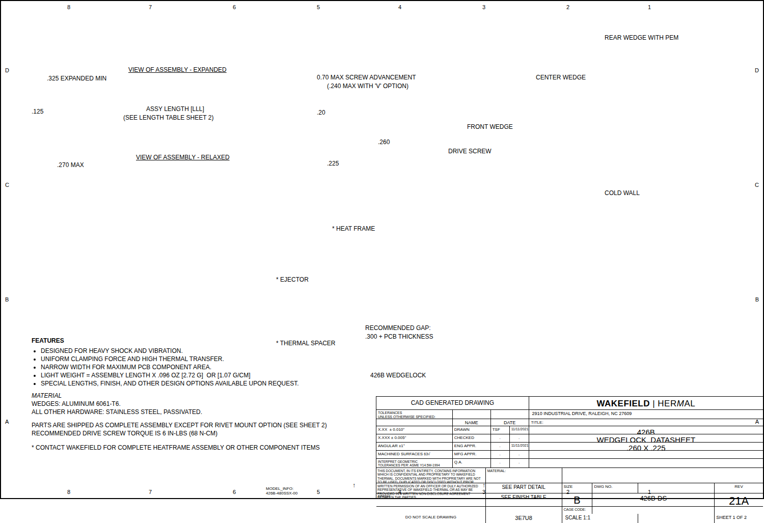8
7
6
5
4
3
2
1
8
7
6
5
4
3
2
1
D
C
B
A
D
C
B
A
VIEW OF ASSEMBLY - EXPANDED
.325 EXPANDED MIN
0.70 MAX SCREW ADVANCEMENT
(.240 MAX WITH 'V' OPTION)
.125
ASSY LENGTH [LLL]
(SEE LENGTH TABLE SHEET 2)
.20
VIEW OF ASSEMBLY - RELAXED
.270 MAX
.260
.225
REAR WEDGE WITH PEM
CENTER WEDGE
FRONT WEDGE
DRIVE SCREW
COLD WALL
* HEAT FRAME
* EJECTOR
* THERMAL SPACER
426B WEDGELOCK
RECOMMENDED GAP:
.300 + PCB THICKNESS
FEATURES
DESIGNED FOR HEAVY SHOCK AND VIBRATION.
UNIFORM CLAMPING FORCE AND HIGH THERMAL TRANSFER.
NARROW WIDTH FOR MAXIMUM PCB COMPONENT AREA.
LIGHT WEIGHT = ASSEMBLY LENGTH X .096 OZ [2.72 G] OR [1.07 G/CM]
SPECIAL LENGTHS, FINISH, AND OTHER DESIGN OPTIONS AVAILABLE UPON REQUEST.
MATERIAL
WEDGES: ALUMINUM 6061-T6.
ALL OTHER HARDWARE: STAINLESS STEEL, PASSIVATED.
PARTS ARE SHIPPED AS COMPLETE ASSEMBLY EXCEPT FOR RIVET MOUNT OPTION (SEE SHEET 2)
RECOMMENDED DRIVE SCREW TORQUE IS 6 IN-LBS (68 N-CM)
* CONTACT WAKEFIELD FOR COMPLETE HEATFRAME ASSEMBLY OR OTHER COMPONENT ITEMS
↑
↑
CAD GENERATED DRAWING
WAKEFIELD | HERMAL
TOLERANCES
UNLESS OTHERWISE SPECIFIED:
2910 INDUSTRIAL DRIVE, RALEIGH, NC 27609
NAME
DATE
TITLE:
X.XX ± 0.010"
DRAWN
TSF
11/11/2021
426B
X.XXX ± 0.005"
CHECKED
.
.
WEDGELOCK DATASHEET
ANGULAR ±1°
ENG APPR.
.
11/11/2021
.260 X .225
MACHINED SURFACES 63√
MFG APPR.
.
.
INTERPRET GEOMETRIC
TOLERANCES PER: ASME Y14.5M-1994
Q.A.
.
.
THIS DOCUMENT, IN ITS ENTIRETY, CONTAINS INFORMATION WHICH IS CONFIDENTIAL AND PROPRIETARY TO WAKEFIELD THERMAL. DOCUMENTS MARKED WITH PROPRIETARY ARE NOT TO BE USED, DUPLICATED OR DISCLOSED WITHOUT PRIOR WRITTEN PERMISSION OF AN OFFICER OR DULY AUTHORIZED REPRESENTATIVE OF WAKEFIELD THERMAL OR AS MAY BE PROVIDED IN A WRITTEN NON-DISCLOSURE AGREEMENT BETWEEN THE PARTIES.
MATERIAL:
SEE PART DETAIL
SIZE
DWG NO.
REV
FINISH:
SEE FINISH TABLE
B
426B-DS
21A
CAGE CODE:
DO NOT SCALE DRAWING
3E7U8
SCALE 1:1
SHEET 1 OF 2
MODEL_INFO:
426B-480SSX-00